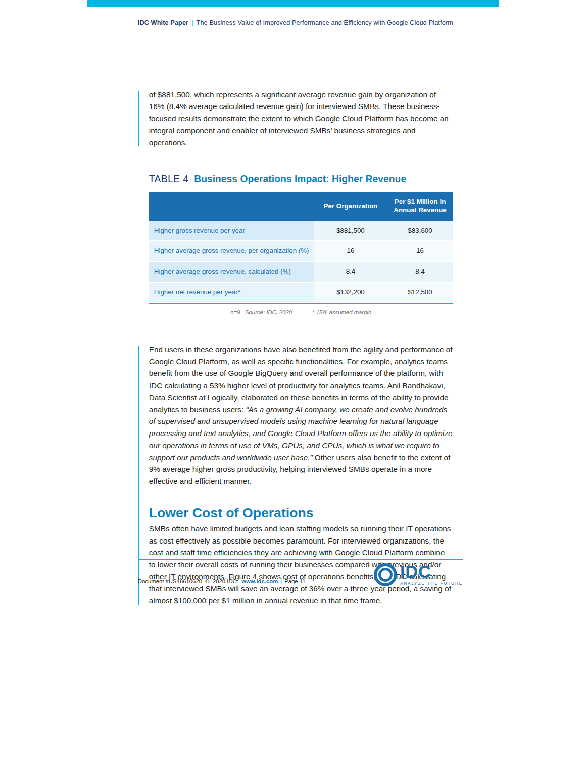IDC White Paper|The Business Value of Improved Performance and Efficiency with Google Cloud Platform
of $881,500, which represents a significant average revenue gain by organization of 16% (8.4% average calculated revenue gain) for interviewed SMBs. These business-focused results demonstrate the extent to which Google Cloud Platform has become an integral component and enabler of interviewed SMBs’ business strategies and operations.
TABLE 4 Business Operations Impact: Higher Revenue
| | Per Organization | Per $1 Million in Annual Revenue |
| --- | --- | --- |
| Higher gross revenue per year | $881,500 | $83,600 |
| Higher average gross revenue, per organization (%) | 16 | 16 |
| Higher average gross revenue, calculated (%) | 8.4 | 8.4 |
| Higher net revenue per year* | $132,200 | $12,500 |
n=9 Source: IDC, 2020 * 15% assumed margin
End users in these organizations have also benefited from the agility and performance of Google Cloud Platform, as well as specific functionalities. For example, analytics teams benefit from the use of Google BigQuery and overall performance of the platform, with IDC calculating a 53% higher level of productivity for analytics teams. Anil Bandhakavi, Data Scientist at Logically, elaborated on these benefits in terms of the ability to provide analytics to business users: “As a growing AI company, we create and evolve hundreds of supervised and unsupervised models using machine learning for natural language processing and text analytics, and Google Cloud Platform offers us the ability to optimize our operations in terms of use of VMs, GPUs, and CPUs, which is what we require to support our products and worldwide user base.” Other users also benefit to the extent of 9% average higher gross productivity, helping interviewed SMBs operate in a more effective and efficient manner.
Lower Cost of Operations
SMBs often have limited budgets and lean staffing models so running their IT operations as cost effectively as possible becomes paramount. For interviewed organizations, the cost and staff time efficiencies they are achieving with Google Cloud Platform combine to lower their overall costs of running their businesses compared with previous and/or other IT environments. Figure 4 shows cost of operations benefits, with IDC calculating that interviewed SMBs will save an average of 36% over a three-year period, a saving of almost $100,000 per $1 million in annual revenue in that time frame.
Document #US46610620 © 2020 IDC. www.idc.com|Page 11
IDC
ANALYZE THE FUTURE